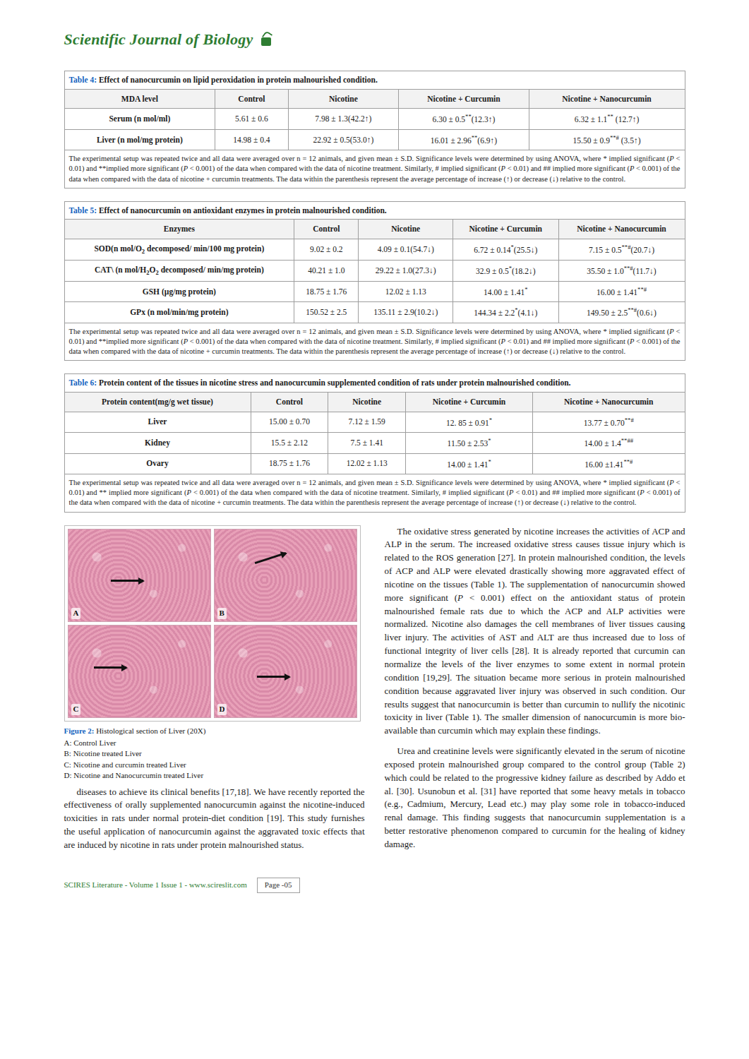Scientific Journal of Biology
Table 4: Effect of nanocurcumin on lipid peroxidation in protein malnourished condition.
| MDA level | Control | Nicotine | Nicotine + Curcumin | Nicotine + Nanocurcumin |
| --- | --- | --- | --- | --- |
| Serum (n mol/ml) | 5.61 ± 0.6 | 7.98 ± 1.3(42.2↑) | 6.30 ± 0.5 ** (12.3↑) | 6.32 ± 1.1 ** (12.7↑) |
| Liver (n mol/mg protein) | 14.98 ± 0.4 | 22.92 ± 0.5(53.0↑) | 16.01 ± 2.96 ** (6.9↑) | 15.50 ± 0.9 **# (3.5↑) |
The experimental setup was repeated twice and all data were averaged over n = 12 animals, and given mean ± S.D. Significance levels were determined by using ANOVA, where * implied significant (P < 0.01) and **implied more significant (P < 0.001) of the data when compared with the data of nicotine treatment. Similarly, # implied significant (P < 0.01) and ## implied more significant (P < 0.001) of the data when compared with the data of nicotine + curcumin treatments. The data within the parenthesis represent the average percentage of increase (↑) or decrease (↓) relative to the control.
Table 5: Effect of nanocurcumin on antioxidant enzymes in protein malnourished condition.
| Enzymes | Control | Nicotine | Nicotine + Curcumin | Nicotine + Nanocurcumin |
| --- | --- | --- | --- | --- |
| SOD(n mol/O 2 decomposed/ min/100 mg protein) | 9.02 ± 0.2 | 4.09 ± 0.1(54.7↓) | 6.72 ± 0.14 * (25.5↓) | 7.15 ± 0.5 **# (20.7↓) |
| CAT\ (n mol/H 2 O 2 decomposed/ min/mg protein) | 40.21 ± 1.0 | 29.22 ± 1.0(27.3↓) | 32.9 ± 0.5 * (18.2↓) | 35.50 ± 1.0 **# (11.7↓) |
| GSH (µg/mg protein) | 18.75 ± 1.76 | 12.02 ± 1.13 | 14.00 ± 1.41 * | 16.00 ± 1.41 **# |
| GPx (n mol/min/mg protein) | 150.52 ± 2.5 | 135.11 ± 2.9(10.2↓) | 144.34 ± 2.2 * (4.1↓) | 149.50 ± 2.5 **# (0.6↓) |
The experimental setup was repeated twice and all data were averaged over n = 12 animals, and given mean ± S.D. Significance levels were determined by using ANOVA, where * implied significant (P < 0.01) and **implied more significant (P < 0.001) of the data when compared with the data of nicotine treatment. Similarly, # implied significant (P < 0.01) and ## implied more significant (P < 0.001) of the data when compared with the data of nicotine + curcumin treatments. The data within the parenthesis represent the average percentage of increase (↑) or decrease (↓) relative to the control.
Table 6: Protein content of the tissues in nicotine stress and nanocurcumin supplemented condition of rats under protein malnourished condition.
| Protein content(mg/g wet tissue) | Control | Nicotine | Nicotine + Curcumin | Nicotine + Nanocurcumin |
| --- | --- | --- | --- | --- |
| Liver | 15.00 ± 0.70 | 7.12 ± 1.59 | 12. 85 ± 0.91 * | 13.77 ± 0.70 **# |
| Kidney | 15.5 ± 2.12 | 7.5 ± 1.41 | 11.50 ± 2.53 * | 14.00 ± 1.4 **## |
| Ovary | 18.75 ± 1.76 | 12.02 ± 1.13 | 14.00 ± 1.41 * | 16.00 ±1.41 **# |
The experimental setup was repeated twice and all data were averaged over n = 12 animals, and given mean ± S.D. Significance levels were determined by using ANOVA, where * implied significant (P < 0.01) and ** implied more significant (P < 0.001) of the data when compared with the data of nicotine treatment. Similarly, # implied significant (P < 0.01) and ## implied more significant (P < 0.001) of the data when compared with the data of nicotine + curcumin treatments. The data within the parenthesis represent the average percentage of increase (↑) or decrease (↓) relative to the control.
A
B
C
D
Figure 2: Histological section of Liver (20X)
A: Control Liver
B: Nicotine treated Liver
C: Nicotine and curcumin treated Liver
D: Nicotine and Nanocurcumin treated Liver
diseases to achieve its clinical benefits [17,18]. We have recently reported the effectiveness of orally supplemented nanocurcumin against the nicotine-induced toxicities in rats under normal protein-diet condition [19]. This study furnishes the useful application of nanocurcumin against the aggravated toxic effects that are induced by nicotine in rats under protein malnourished status.
The oxidative stress generated by nicotine increases the activities of ACP and ALP in the serum. The increased oxidative stress causes tissue injury which is related to the ROS generation [27]. In protein malnourished condition, the levels of ACP and ALP were elevated drastically showing more aggravated effect of nicotine on the tissues (Table 1). The supplementation of nanocurcumin showed more significant (P < 0.001) effect on the antioxidant status of protein malnourished female rats due to which the ACP and ALP activities were normalized. Nicotine also damages the cell membranes of liver tissues causing liver injury. The activities of AST and ALT are thus increased due to loss of functional integrity of liver cells [28]. It is already reported that curcumin can normalize the levels of the liver enzymes to some extent in normal protein condition [19,29]. The situation became more serious in protein malnourished condition because aggravated liver injury was observed in such condition. Our results suggest that nanocurcumin is better than curcumin to nullify the nicotinic toxicity in liver (Table 1). The smaller dimension of nanocurcumin is more bio-available than curcumin which may explain these findings.
Urea and creatinine levels were significantly elevated in the serum of nicotine exposed protein malnourished group compared to the control group (Table 2) which could be related to the progressive kidney failure as described by Addo et al. [30]. Usunobun et al. [31] have reported that some heavy metals in tobacco (e.g., Cadmium, Mercury, Lead etc.) may play some role in tobacco-induced renal damage. This finding suggests that nanocurcumin supplementation is a better restorative phenomenon compared to curcumin for the healing of kidney damage.
SCIRES Literature - Volume 1 Issue 1 - www.scireslit.com
Page -05